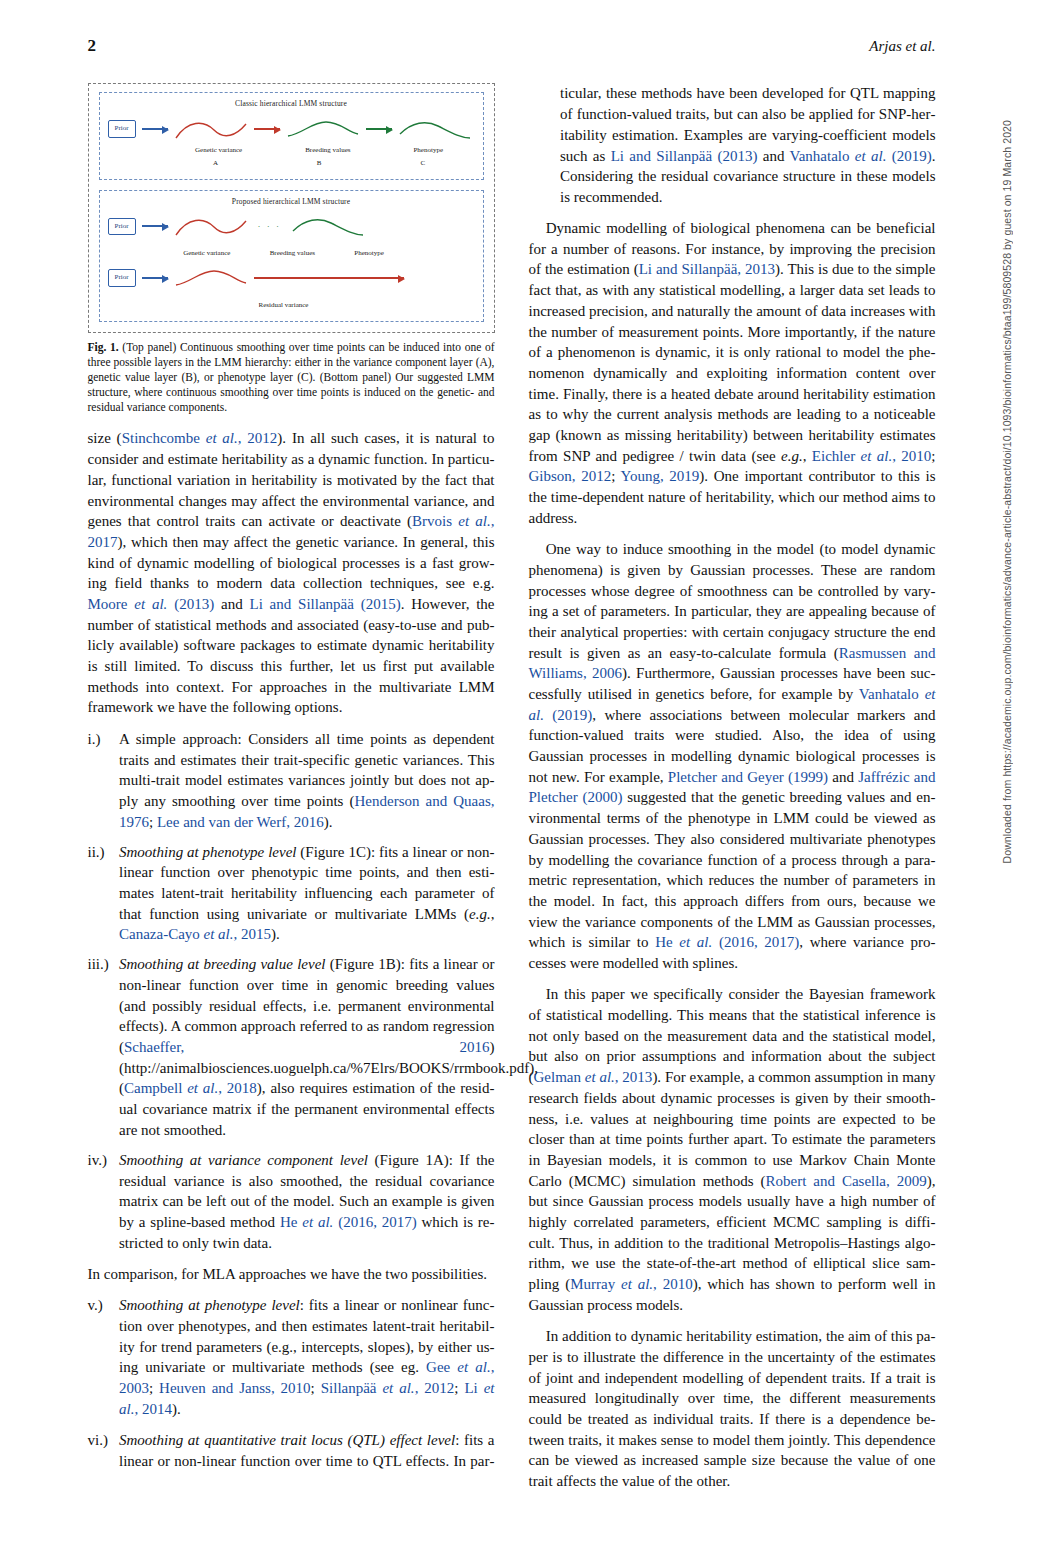2 Arjas et al.
Classic hierarchical LMM structure
Prior
Genetic variance Breeding values Phenotype
ABC
Proposed hierarchical LMM structure
Prior · · ·
Genetic variance Breeding values Phenotype
Prior
Residual variance
Fig. 1. (Top panel) Continuous smoothing over time points can be induced into one of three possible layers in the LMM hierarchy: either in the variance component layer (A), genetic value layer (B), or phenotype layer (C). (Bottom panel) Our suggested LMM structure, where continuous smoothing over time points is induced on the genetic- and residual variance components.
size (Stinchcombe et al., 2012). In all such cases, it is natural to consider and estimate heritability as a dynamic function. In particular, functional variation in heritability is motivated by the fact that environmental changes may affect the environmental variance, and genes that control traits can activate or deactivate (Brvois et al., 2017), which then may affect the genetic variance. In general, this kind of dynamic modelling of biological processes is a fast growing field thanks to modern data collection techniques, see e.g. Moore et al. (2013) and Li and Sillanpää (2015). However, the number of statistical methods and associated (easy-to-use and publicly available) software packages to estimate dynamic heritability is still limited. To discuss this further, let us first put available methods into context. For approaches in the multivariate LMM framework we have the following options.
i.) A simple approach: Considers all time points as dependent traits and estimates their trait-specific genetic variances. This multi-trait model estimates variances jointly but does not apply any smoothing over time points (Henderson and Quaas, 1976; Lee and van der Werf, 2016).
ii.) Smoothing at phenotype level (Figure 1C): fits a linear or nonlinear function over phenotypic time points, and then estimates latent-trait heritability influencing each parameter of that function using univariate or multivariate LMMs (e.g., Canaza-Cayo et al., 2015).
iii.) Smoothing at breeding value level (Figure 1B): fits a linear or non-linear function over time in genomic breeding values (and possibly residual effects, i.e. permanent environmental effects). A common approach referred to as random regression (Schaeffer, 2016) (http://animalbiosciences.uoguelph.ca/%7Elrs/BOOKS/rrmbook.pdf), (Campbell et al., 2018), also requires estimation of the residual covariance matrix if the permanent environmental effects are not smoothed.
iv.) Smoothing at variance component level (Figure 1A): If the residual variance is also smoothed, the residual covariance matrix can be left out of the model. Such an example is given by a spline-based method He et al. (2016, 2017) which is restricted to only twin data.
In comparison, for MLA approaches we have the two possibilities.
v.) Smoothing at phenotype level: fits a linear or nonlinear function over phenotypes, and then estimates latent-trait heritability for trend parameters (e.g., intercepts, slopes), by either using univariate or multivariate methods (see eg. Gee et al., 2003; Heuven and Janss, 2010; Sillanpää et al., 2012; Li et al., 2014).
vi.) Smoothing at quantitative trait locus (QTL) effect level: fits a linear or non-linear function over time to QTL effects. In particular, these methods have been developed for QTL mapping of function-valued traits, but can also be applied for SNP-heritability estimation. Examples are varying-coefficient models such as Li and Sillanpää (2013) and Vanhatalo et al. (2019). Considering the residual covariance structure in these models is recommended.
Dynamic modelling of biological phenomena can be beneficial for a number of reasons. For instance, by improving the precision of the estimation (Li and Sillanpää, 2013). This is due to the simple fact that, as with any statistical modelling, a larger data set leads to increased precision, and naturally the amount of data increases with the number of measurement points. More importantly, if the nature of a phenomenon is dynamic, it is only rational to model the phenomenon dynamically and exploiting information content over time. Finally, there is a heated debate around heritability estimation as to why the current analysis methods are leading to a noticeable gap (known as missing heritability) between heritability estimates from SNP and pedigree / twin data (see e.g., Eichler et al., 2010; Gibson, 2012; Young, 2019). One important contributor to this is the time-dependent nature of heritability, which our method aims to address.
One way to induce smoothing in the model (to model dynamic phenomena) is given by Gaussian processes. These are random processes whose degree of smoothness can be controlled by varying a set of parameters. In particular, they are appealing because of their analytical properties: with certain conjugacy structure the end result is given as an easy-to-calculate formula (Rasmussen and Williams, 2006). Furthermore, Gaussian processes have been successfully utilised in genetics before, for example by Vanhatalo et al. (2019), where associations between molecular markers and function-valued traits were studied. Also, the idea of using Gaussian processes in modelling dynamic biological processes is not new. For example, Pletcher and Geyer (1999) and Jaffrézic and Pletcher (2000) suggested that the genetic breeding values and environmental terms of the phenotype in LMM could be viewed as Gaussian processes. They also considered multivariate phenotypes by modelling the covariance function of a process through a parametric representation, which reduces the number of parameters in the model. In fact, this approach differs from ours, because we view the variance components of the LMM as Gaussian processes, which is similar to He et al. (2016, 2017), where variance processes were modelled with splines.
In this paper we specifically consider the Bayesian framework of statistical modelling. This means that the statistical inference is not only based on the measurement data and the statistical model, but also on prior assumptions and information about the subject (Gelman et al., 2013). For example, a common assumption in many research fields about dynamic processes is given by their smoothness, i.e. values at neighbouring time points are expected to be closer than at time points further apart. To estimate the parameters in Bayesian models, it is common to use Markov Chain Monte Carlo (MCMC) simulation methods (Robert and Casella, 2009), but since Gaussian process models usually have a high number of highly correlated parameters, efficient MCMC sampling is difficult. Thus, in addition to the traditional Metropolis–Hastings algorithm, we use the state-of-the-art method of elliptical slice sampling (Murray et al., 2010), which has shown to perform well in Gaussian process models.
In addition to dynamic heritability estimation, the aim of this paper is to illustrate the difference in the uncertainty of the estimates of joint and independent modelling of dependent traits. If a trait is measured longitudinally over time, the different measurements could be treated as individual traits. If there is a dependence between traits, it makes sense to model them jointly. This dependence can be viewed as increased sample size because the value of one trait affects the value of the other.
Downloaded from https://academic.oup.com/bioinformatics/advance-article-abstract/doi/10.1093/bioinformatics/btaa199/5809528 by guest on 19 March 2020